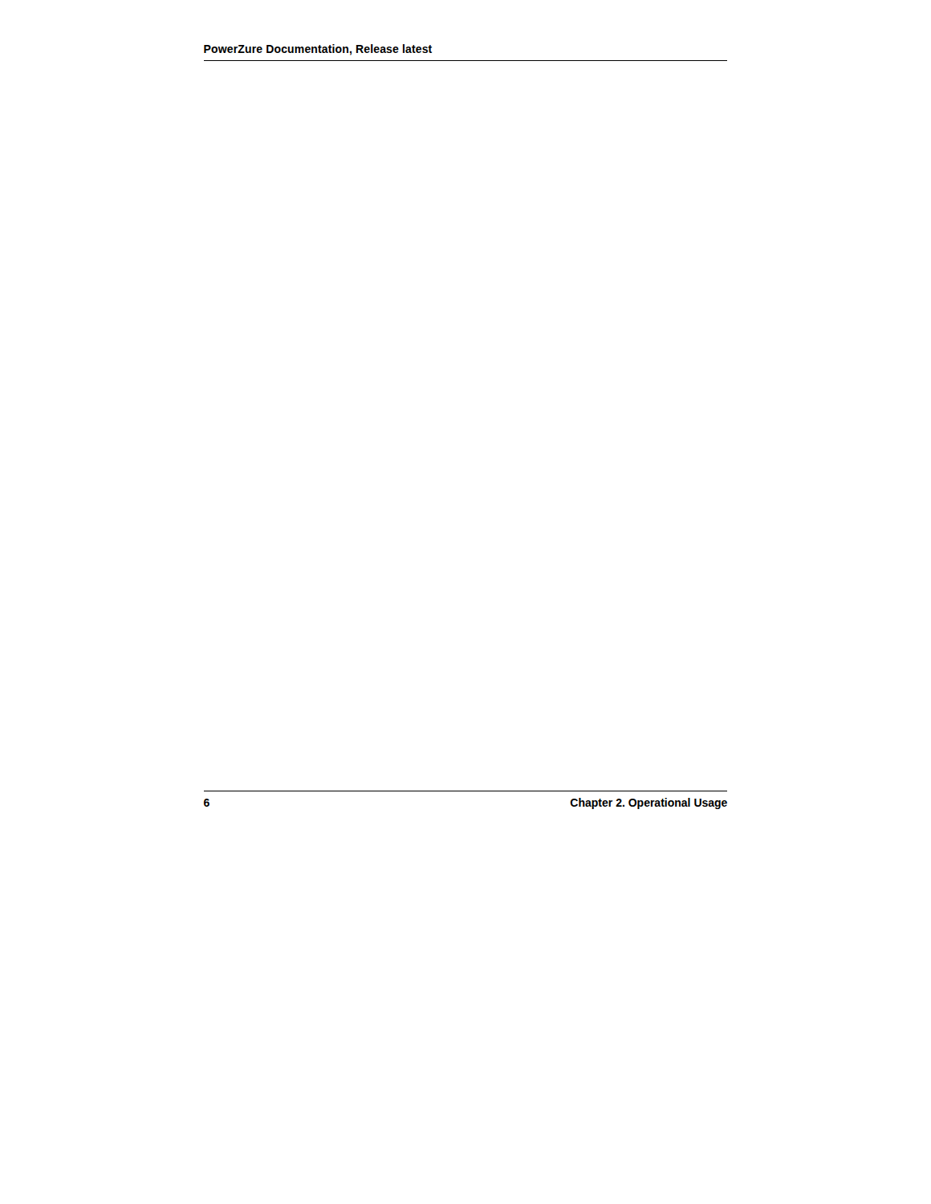PowerZure Documentation, Release latest
6 Chapter 2. Operational Usage